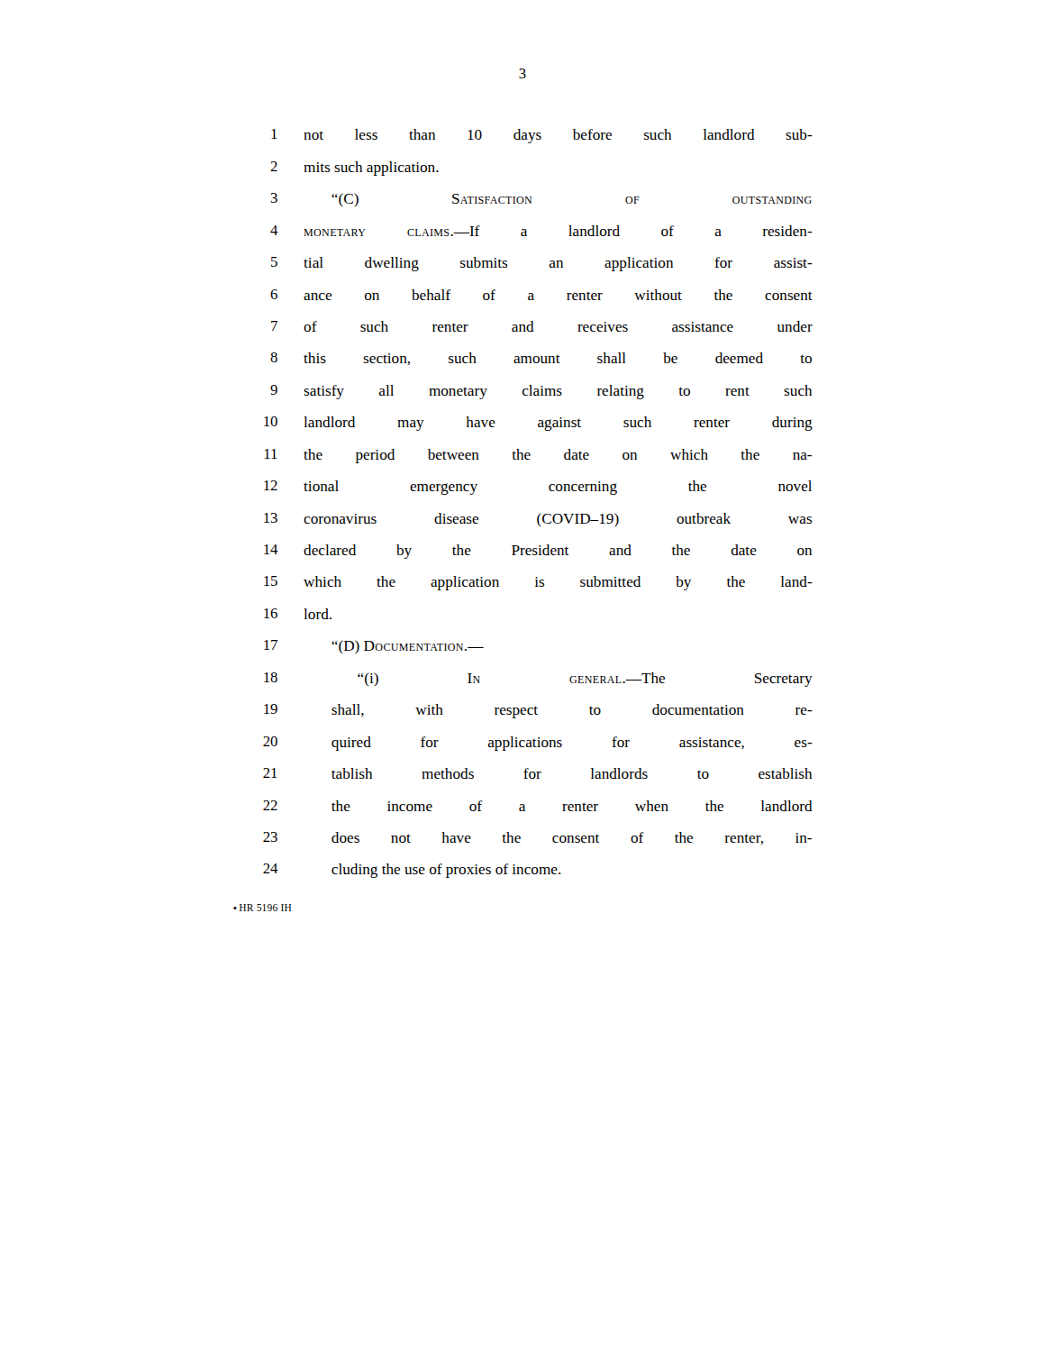3
| 1 | not less than 10 days before such landlord sub- |
| 2 | mits such application. |
| 3 | “(C) Satisfaction of outstanding |
| 4 | monetary claims .—If a landlord of a residen- |
| 5 | tial dwelling submits an application for assist- |
| 6 | ance on behalf of a renter without the consent |
| 7 | of such renter and receives assistance under |
| 8 | this section, such amount shall be deemed to |
| 9 | satisfy all monetary claims relating to rent such |
| 10 | landlord may have against such renter during |
| 11 | the period between the date on which the na- |
| 12 | tional emergency concerning the novel |
| 13 | coronavirus disease (COVID–19) outbreak was |
| 14 | declared by the President and the date on |
| 15 | which the application is submitted by the land- |
| 16 | lord. |
| 17 | “(D) Documentation .— |
| 18 | “(i) In general .—The Secretary |
| 19 | shall, with respect to documentation re- |
| 20 | quired for applications for assistance, es- |
| 21 | tablish methods for landlords to establish |
| 22 | the income of a renter when the landlord |
| 23 | does not have the consent of the renter, in- |
| 24 | cluding the use of proxies of income. |
•HR 5196 IH